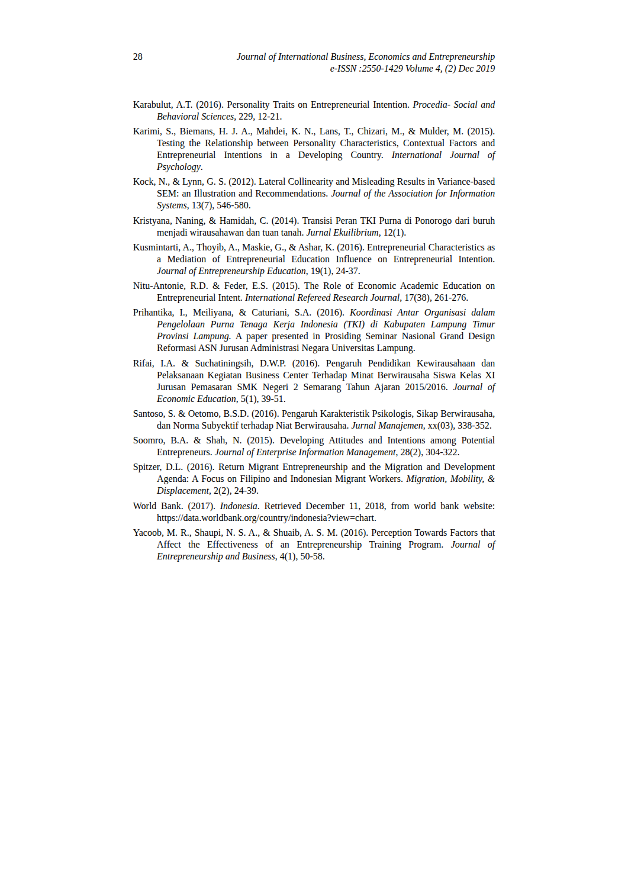28
Journal of International Business, Economics and Entrepreneurship e-ISSN :2550-1429 Volume 4, (2) Dec 2019
Karabulut, A.T. (2016). Personality Traits on Entrepreneurial Intention. Procedia- Social and Behavioral Sciences, 229, 12-21.
Karimi, S., Biemans, H. J. A., Mahdei, K. N., Lans, T., Chizari, M., & Mulder, M. (2015). Testing the Relationship between Personality Characteristics, Contextual Factors and Entrepreneurial Intentions in a Developing Country. International Journal of Psychology.
Kock, N., & Lynn, G. S. (2012). Lateral Collinearity and Misleading Results in Variance-based SEM: an Illustration and Recommendations. Journal of the Association for Information Systems, 13(7), 546-580.
Kristyana, Naning, & Hamidah, C. (2014). Transisi Peran TKI Purna di Ponorogo dari buruh menjadi wirausahawan dan tuan tanah. Jurnal Ekuilibrium, 12(1).
Kusmintarti, A., Thoyib, A., Maskie, G., & Ashar, K. (2016). Entrepreneurial Characteristics as a Mediation of Entrepreneurial Education Influence on Entrepreneurial Intention. Journal of Entrepreneurship Education, 19(1), 24-37.
Nitu-Antonie, R.D. & Feder, E.S. (2015). The Role of Economic Academic Education on Entrepreneurial Intent. International Refereed Research Journal, 17(38), 261-276.
Prihantika, I., Meiliyana, & Caturiani, S.A. (2016). Koordinasi Antar Organisasi dalam Pengelolaan Purna Tenaga Kerja Indonesia (TKI) di Kabupaten Lampung Timur Provinsi Lampung. A paper presented in Prosiding Seminar Nasional Grand Design Reformasi ASN Jurusan Administrasi Negara Universitas Lampung.
Rifai, I.A. & Suchatiningsih, D.W.P. (2016). Pengaruh Pendidikan Kewirausahaan dan Pelaksanaan Kegiatan Business Center Terhadap Minat Berwirausaha Siswa Kelas XI Jurusan Pemasaran SMK Negeri 2 Semarang Tahun Ajaran 2015/2016. Journal of Economic Education, 5(1), 39-51.
Santoso, S. & Oetomo, B.S.D. (2016). Pengaruh Karakteristik Psikologis, Sikap Berwirausaha, dan Norma Subyektif terhadap Niat Berwirausaha. Jurnal Manajemen, xx(03), 338-352.
Soomro, B.A. & Shah, N. (2015). Developing Attitudes and Intentions among Potential Entrepreneurs. Journal of Enterprise Information Management, 28(2), 304-322.
Spitzer, D.L. (2016). Return Migrant Entrepreneurship and the Migration and Development Agenda: A Focus on Filipino and Indonesian Migrant Workers. Migration, Mobility, & Displacement, 2(2), 24-39.
World Bank. (2017). Indonesia. Retrieved December 11, 2018, from world bank website: https://data.worldbank.org/country/indonesia?view=chart.
Yacoob, M. R., Shaupi, N. S. A., & Shuaib, A. S. M. (2016). Perception Towards Factors that Affect the Effectiveness of an Entrepreneurship Training Program. Journal of Entrepreneurship and Business, 4(1), 50-58.